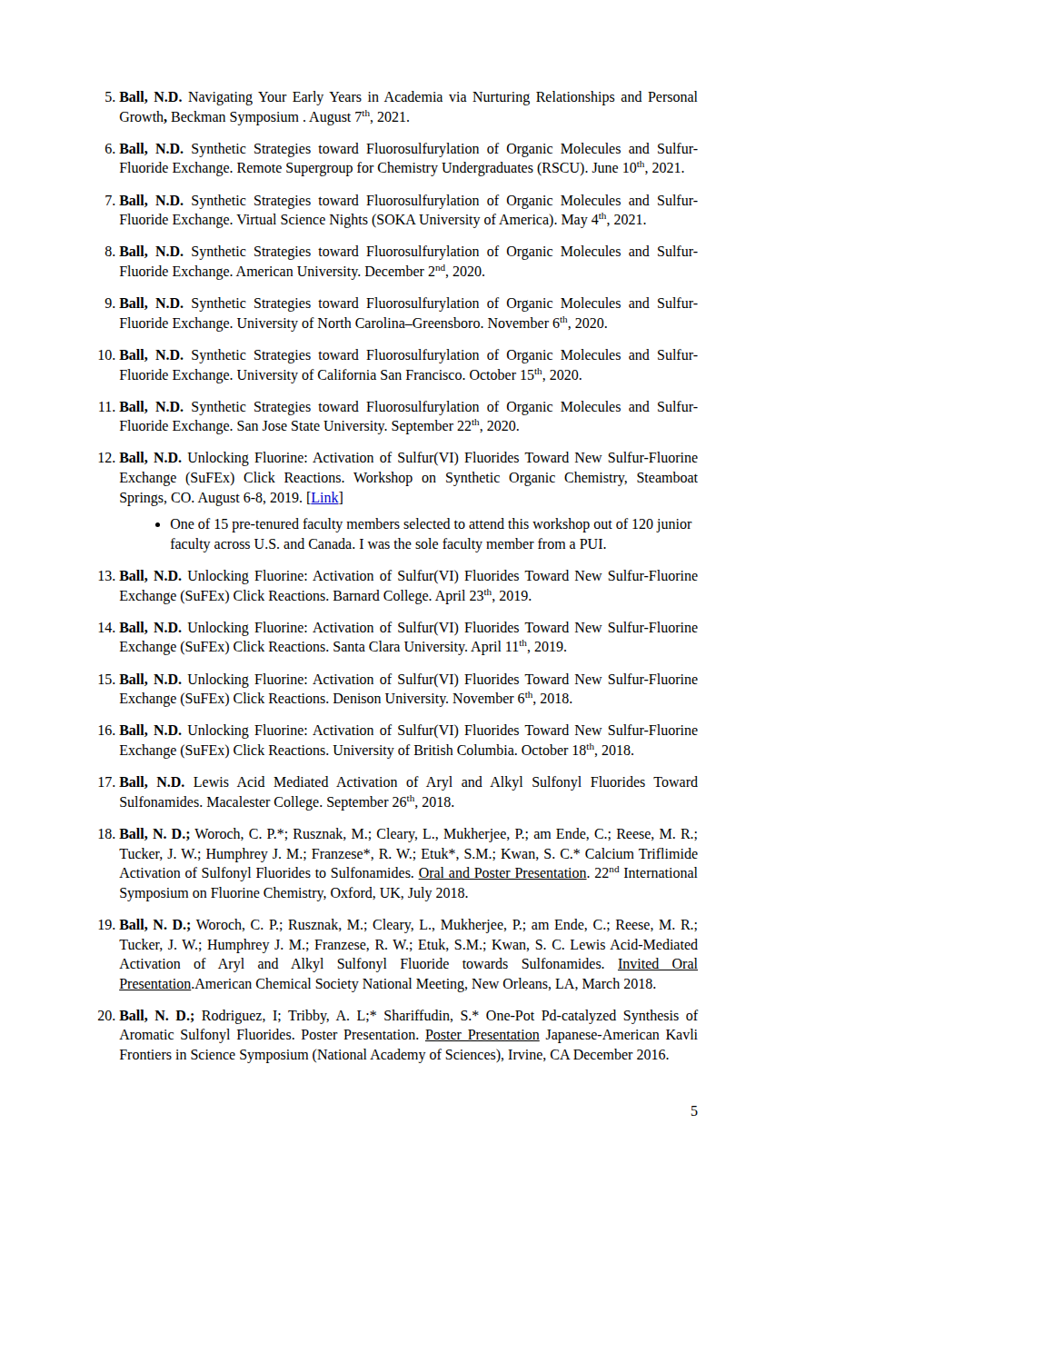Ball, N.D. Navigating Your Early Years in Academia via Nurturing Relationships and Personal Growth, Beckman Symposium . August 7th, 2021.
Ball, N.D. Synthetic Strategies toward Fluorosulfurylation of Organic Molecules and Sulfur-Fluoride Exchange. Remote Supergroup for Chemistry Undergraduates (RSCU). June 10th, 2021.
Ball, N.D. Synthetic Strategies toward Fluorosulfurylation of Organic Molecules and Sulfur-Fluoride Exchange. Virtual Science Nights (SOKA University of America). May 4th, 2021.
Ball, N.D. Synthetic Strategies toward Fluorosulfurylation of Organic Molecules and Sulfur-Fluoride Exchange. American University. December 2nd, 2020.
Ball, N.D. Synthetic Strategies toward Fluorosulfurylation of Organic Molecules and Sulfur-Fluoride Exchange. University of North Carolina–Greensboro. November 6th, 2020.
Ball, N.D. Synthetic Strategies toward Fluorosulfurylation of Organic Molecules and Sulfur-Fluoride Exchange. University of California San Francisco. October 15th, 2020.
Ball, N.D. Synthetic Strategies toward Fluorosulfurylation of Organic Molecules and Sulfur-Fluoride Exchange. San Jose State University. September 22th, 2020.
Ball, N.D. Unlocking Fluorine: Activation of Sulfur(VI) Fluorides Toward New Sulfur-Fluorine Exchange (SuFEx) Click Reactions. Workshop on Synthetic Organic Chemistry, Steamboat Springs, CO. August 6-8, 2019. [Link]
One of 15 pre-tenured faculty members selected to attend this workshop out of 120 junior faculty across U.S. and Canada. I was the sole faculty member from a PUI.
Ball, N.D. Unlocking Fluorine: Activation of Sulfur(VI) Fluorides Toward New Sulfur-Fluorine Exchange (SuFEx) Click Reactions. Barnard College. April 23th, 2019.
Ball, N.D. Unlocking Fluorine: Activation of Sulfur(VI) Fluorides Toward New Sulfur-Fluorine Exchange (SuFEx) Click Reactions. Santa Clara University. April 11th, 2019.
Ball, N.D. Unlocking Fluorine: Activation of Sulfur(VI) Fluorides Toward New Sulfur-Fluorine Exchange (SuFEx) Click Reactions. Denison University. November 6th, 2018.
Ball, N.D. Unlocking Fluorine: Activation of Sulfur(VI) Fluorides Toward New Sulfur-Fluorine Exchange (SuFEx) Click Reactions. University of British Columbia. October 18th, 2018.
Ball, N.D. Lewis Acid Mediated Activation of Aryl and Alkyl Sulfonyl Fluorides Toward Sulfonamides. Macalester College. September 26th, 2018.
Ball, N. D.; Woroch, C. P.*; Rusznak, M.; Cleary, L., Mukherjee, P.; am Ende, C.; Reese, M. R.; Tucker, J. W.; Humphrey J. M.; Franzese*, R. W.; Etuk*, S.M.; Kwan, S. C.* Calcium Triflimide Activation of Sulfonyl Fluorides to Sulfonamides. Oral and Poster Presentation. 22nd International Symposium on Fluorine Chemistry, Oxford, UK, July 2018.
Ball, N. D.; Woroch, C. P.; Rusznak, M.; Cleary, L., Mukherjee, P.; am Ende, C.; Reese, M. R.; Tucker, J. W.; Humphrey J. M.; Franzese, R. W.; Etuk, S.M.; Kwan, S. C. Lewis Acid-Mediated Activation of Aryl and Alkyl Sulfonyl Fluoride towards Sulfonamides. Invited Oral Presentation.American Chemical Society National Meeting, New Orleans, LA, March 2018.
Ball, N. D.; Rodriguez, I; Tribby, A. L;* Shariffudin, S.* One-Pot Pd-catalyzed Synthesis of Aromatic Sulfonyl Fluorides. Poster Presentation. Poster Presentation Japanese-American Kavli Frontiers in Science Symposium (National Academy of Sciences), Irvine, CA December 2016.
5